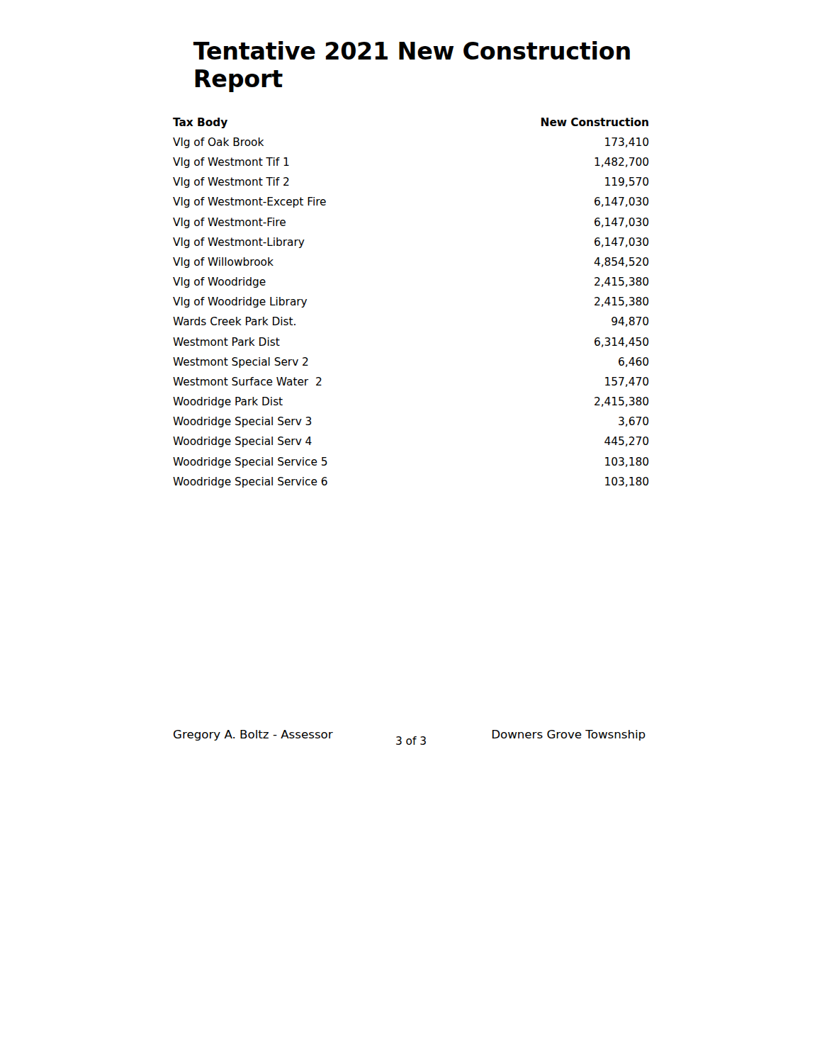Tentative 2021 New Construction Report
| Tax Body | New Construction |
| --- | --- |
| Vlg of Oak Brook | 173,410 |
| Vlg of Westmont Tif 1 | 1,482,700 |
| Vlg of Westmont Tif 2 | 119,570 |
| Vlg of Westmont-Except Fire | 6,147,030 |
| Vlg of Westmont-Fire | 6,147,030 |
| Vlg of Westmont-Library | 6,147,030 |
| Vlg of Willowbrook | 4,854,520 |
| Vlg of Woodridge | 2,415,380 |
| Vlg of Woodridge Library | 2,415,380 |
| Wards Creek Park Dist. | 94,870 |
| Westmont Park Dist | 6,314,450 |
| Westmont Special Serv 2 | 6,460 |
| Westmont Surface Water 2 | 157,470 |
| Woodridge Park Dist | 2,415,380 |
| Woodridge Special Serv 3 | 3,670 |
| Woodridge Special Serv 4 | 445,270 |
| Woodridge Special Service 5 | 103,180 |
| Woodridge Special Service 6 | 103,180 |
Gregory A. Boltz - Assessor
Downers Grove Towsnship
3 of 3